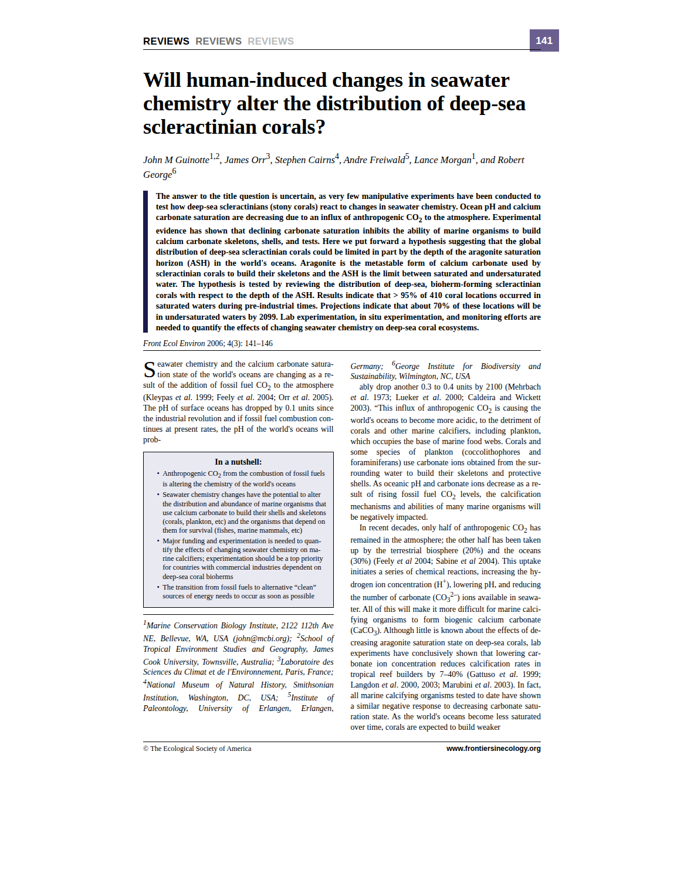141
REVIEWS REVIEWS REVIEWS
Will human-induced changes in seawater chemistry alter the distribution of deep-sea scleractinian corals?
John M Guinotte1,2, James Orr3, Stephen Cairns4, Andre Freiwald5, Lance Morgan1, and Robert George6
The answer to the title question is uncertain, as very few manipulative experiments have been conducted to test how deep-sea scleractinians (stony corals) react to changes in seawater chemistry. Ocean pH and calcium carbonate saturation are decreasing due to an influx of anthropogenic CO2 to the atmosphere. Experimental evidence has shown that declining carbonate saturation inhibits the ability of marine organisms to build calcium carbonate skeletons, shells, and tests. Here we put forward a hypothesis suggesting that the global distribution of deep-sea scleractinian corals could be limited in part by the depth of the aragonite saturation horizon (ASH) in the world's oceans. Aragonite is the metastable form of calcium carbonate used by scleractinian corals to build their skeletons and the ASH is the limit between saturated and undersaturated water. The hypothesis is tested by reviewing the distribution of deep-sea, bioherm-forming scleractinian corals with respect to the depth of the ASH. Results indicate that > 95% of 410 coral locations occurred in saturated waters during pre-industrial times. Projections indicate that about 70% of these locations will be in undersaturated waters by 2099. Lab experimentation, in situ experimentation, and monitoring efforts are needed to quantify the effects of changing seawater chemistry on deep-sea coral ecosystems.
Front Ecol Environ 2006; 4(3): 141–146
Seawater chemistry and the calcium carbonate saturation state of the world's oceans are changing as a result of the addition of fossil fuel CO2 to the atmosphere (Kleypas et al. 1999; Feely et al. 2004; Orr et al. 2005). The pH of surface oceans has dropped by 0.1 units since the industrial revolution and if fossil fuel combustion continues at present rates, the pH of the world's oceans will prob-
In a nutshell:
Anthropogenic CO2 from the combustion of fossil fuels is altering the chemistry of the world's oceans
Seawater chemistry changes have the potential to alter the distribution and abundance of marine organisms that use calcium carbonate to build their shells and skeletons (corals, plankton, etc) and the organisms that depend on them for survival (fishes, marine mammals, etc)
Major funding and experimentation is needed to quantify the effects of changing seawater chemistry on marine calcifiers; experimentation should be a top priority for countries with commercial industries dependent on deep-sea coral bioherms
The transition from fossil fuels to alternative “clean” sources of energy needs to occur as soon as possible
1Marine Conservation Biology Institute, 2122 112th Ave NE, Bellevue, WA, USA (john@mcbi.org); 2School of Tropical Environment Studies and Geography, James Cook University, Townsville, Australia; 3Laboratoire des Sciences du Climat et de l'Environnement, Paris, France; 4National Museum of Natural History, Smithsonian Institution, Washington, DC, USA; 5Institute of Paleontology, University of Erlangen, Erlangen, Germany; 6George Institute for Biodiversity and Sustainability, Wilmington, NC, USA
ably drop another 0.3 to 0.4 units by 2100 (Mehrbach et al. 1973; Lueker et al. 2000; Caldeira and Wickett 2003). “This influx of anthropogenic CO2 is causing the world's oceans to become more acidic, to the detriment of corals and other marine calcifiers, including plankton, which occupies the base of marine food webs. Corals and some species of plankton (coccolithophores and foraminiferans) use carbonate ions obtained from the surrounding water to build their skeletons and protective shells. As oceanic pH and carbonate ions decrease as a result of rising fossil fuel CO2 levels, the calcification mechanisms and abilities of many marine organisms will be negatively impacted.
In recent decades, only half of anthropogenic CO2 has remained in the atmosphere; the other half has been taken up by the terrestrial biosphere (20%) and the oceans (30%) (Feely et al 2004; Sabine et al 2004). This uptake initiates a series of chemical reactions, increasing the hydrogen ion concentration (H+), lowering pH, and reducing the number of carbonate (CO32–) ions available in seawater. All of this will make it more difficult for marine calcifying organisms to form biogenic calcium carbonate (CaCO3). Although little is known about the effects of decreasing aragonite saturation state on deep-sea corals, lab experiments have conclusively shown that lowering carbonate ion concentration reduces calcification rates in tropical reef builders by 7–40% (Gattuso et al. 1999; Langdon et al. 2000, 2003; Marubini et al. 2003). In fact, all marine calcifying organisms tested to date have shown a similar negative response to decreasing carbonate saturation state. As the world's oceans become less saturated over time, corals are expected to build weaker
© The Ecological Society of America
www.frontiersinecology.org